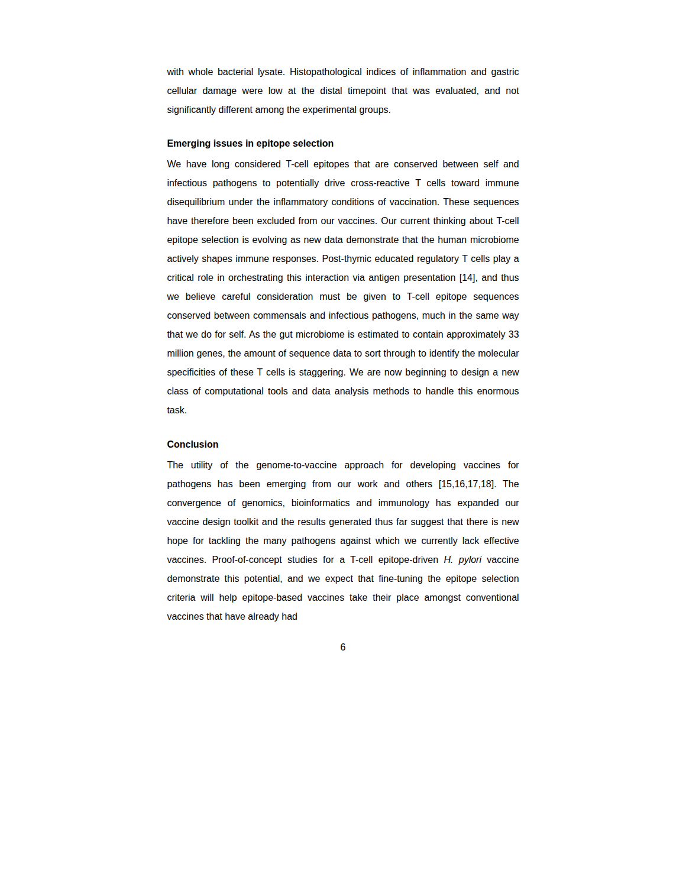with whole bacterial lysate. Histopathological indices of inflammation and gastric cellular damage were low at the distal timepoint that was evaluated, and not significantly different among the experimental groups.
Emerging issues in epitope selection
We have long considered T-cell epitopes that are conserved between self and infectious pathogens to potentially drive cross-reactive T cells toward immune disequilibrium under the inflammatory conditions of vaccination. These sequences have therefore been excluded from our vaccines. Our current thinking about T-cell epitope selection is evolving as new data demonstrate that the human microbiome actively shapes immune responses. Post-thymic educated regulatory T cells play a critical role in orchestrating this interaction via antigen presentation [14], and thus we believe careful consideration must be given to T-cell epitope sequences conserved between commensals and infectious pathogens, much in the same way that we do for self. As the gut microbiome is estimated to contain approximately 33 million genes, the amount of sequence data to sort through to identify the molecular specificities of these T cells is staggering. We are now beginning to design a new class of computational tools and data analysis methods to handle this enormous task.
Conclusion
The utility of the genome-to-vaccine approach for developing vaccines for pathogens has been emerging from our work and others [15,16,17,18]. The convergence of genomics, bioinformatics and immunology has expanded our vaccine design toolkit and the results generated thus far suggest that there is new hope for tackling the many pathogens against which we currently lack effective vaccines. Proof-of-concept studies for a T-cell epitope-driven H. pylori vaccine demonstrate this potential, and we expect that fine-tuning the epitope selection criteria will help epitope-based vaccines take their place amongst conventional vaccines that have already had
6